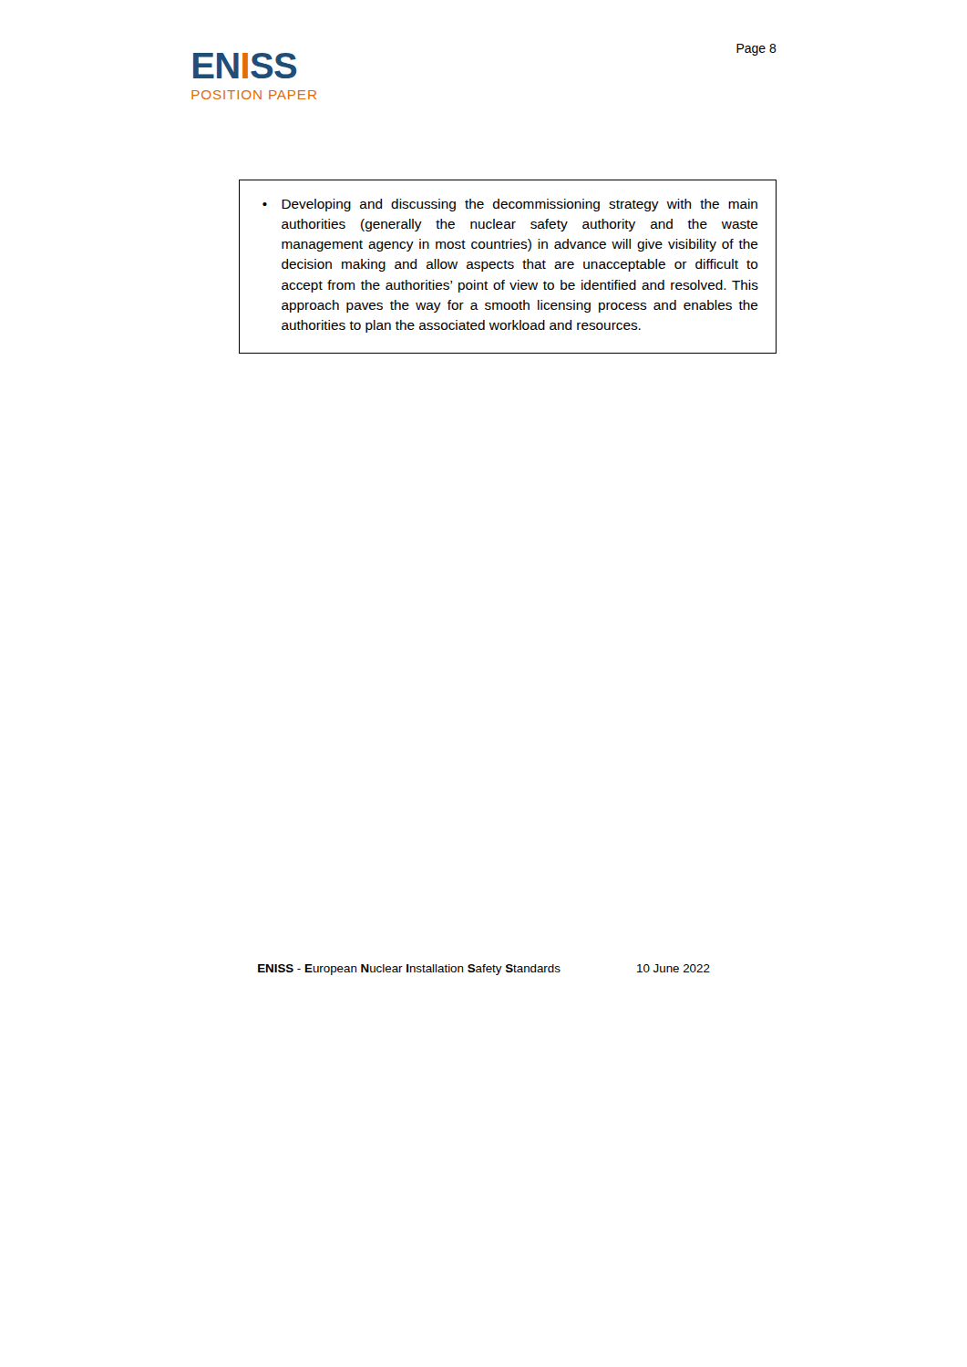Page 8
ENISS
POSITION PAPER
Developing and discussing the decommissioning strategy with the main authorities (generally the nuclear safety authority and the waste management agency in most countries) in advance will give visibility of the decision making and allow aspects that are unacceptable or difficult to accept from the authorities’ point of view to be identified and resolved. This approach paves the way for a smooth licensing process and enables the authorities to plan the associated workload and resources.
ENISS - European Nuclear Installation Safety Standards 10 June 2022